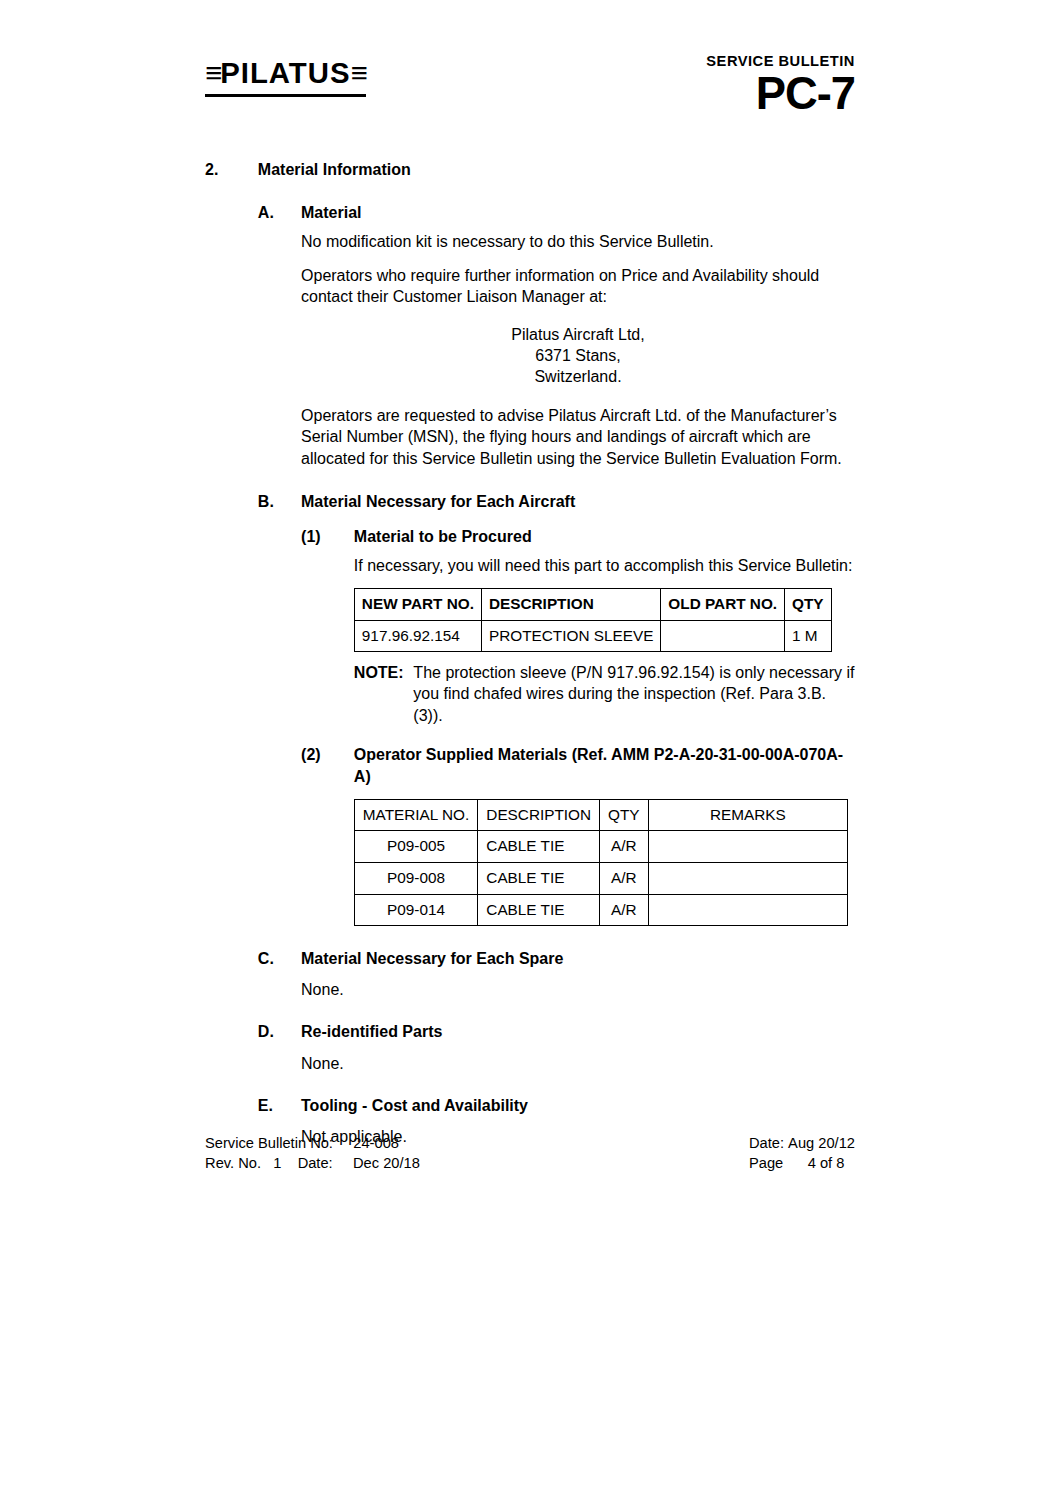≡PILATUS≡
SERVICE BULLETIN
PC-7
2.
Material Information
A.
Material
No modification kit is necessary to do this Service Bulletin.
Operators who require further information on Price and Availability should contact their Customer Liaison Manager at:
Pilatus Aircraft Ltd,
6371 Stans,
Switzerland.
Operators are requested to advise Pilatus Aircraft Ltd. of the Manufacturer’s Serial Number (MSN), the flying hours and landings of aircraft which are allocated for this Service Bulletin using the Service Bulletin Evaluation Form.
B.
Material Necessary for Each Aircraft
(1)
Material to be Procured
If necessary, you will need this part to accomplish this Service Bulletin:
| NEW PART NO. | DESCRIPTION | OLD PART NO. | QTY |
| --- | --- | --- | --- |
| 917.96.92.154 | PROTECTION SLEEVE | | 1 M |
NOTE:
The protection sleeve (P/N 917.96.92.154) is only necessary if you find chafed wires during the inspection (Ref. Para 3.B.(3)).
(2)
Operator Supplied Materials (Ref. AMM P2-A-20-31-00-00A-070A-A)
| MATERIAL NO. | DESCRIPTION | QTY | REMARKS |
| --- | --- | --- | --- |
| P09-005 | CABLE TIE | A/R | |
| P09-008 | CABLE TIE | A/R | |
| P09-014 | CABLE TIE | A/R | |
C.
Material Necessary for Each Spare
None.
D.
Re-identified Parts
None.
E.
Tooling - Cost and Availability
Not applicable.
Service Bulletin No: 24-008
Rev. No. 1 Date: Dec 20/18
Date: Aug 20/12
Page 4 of 8